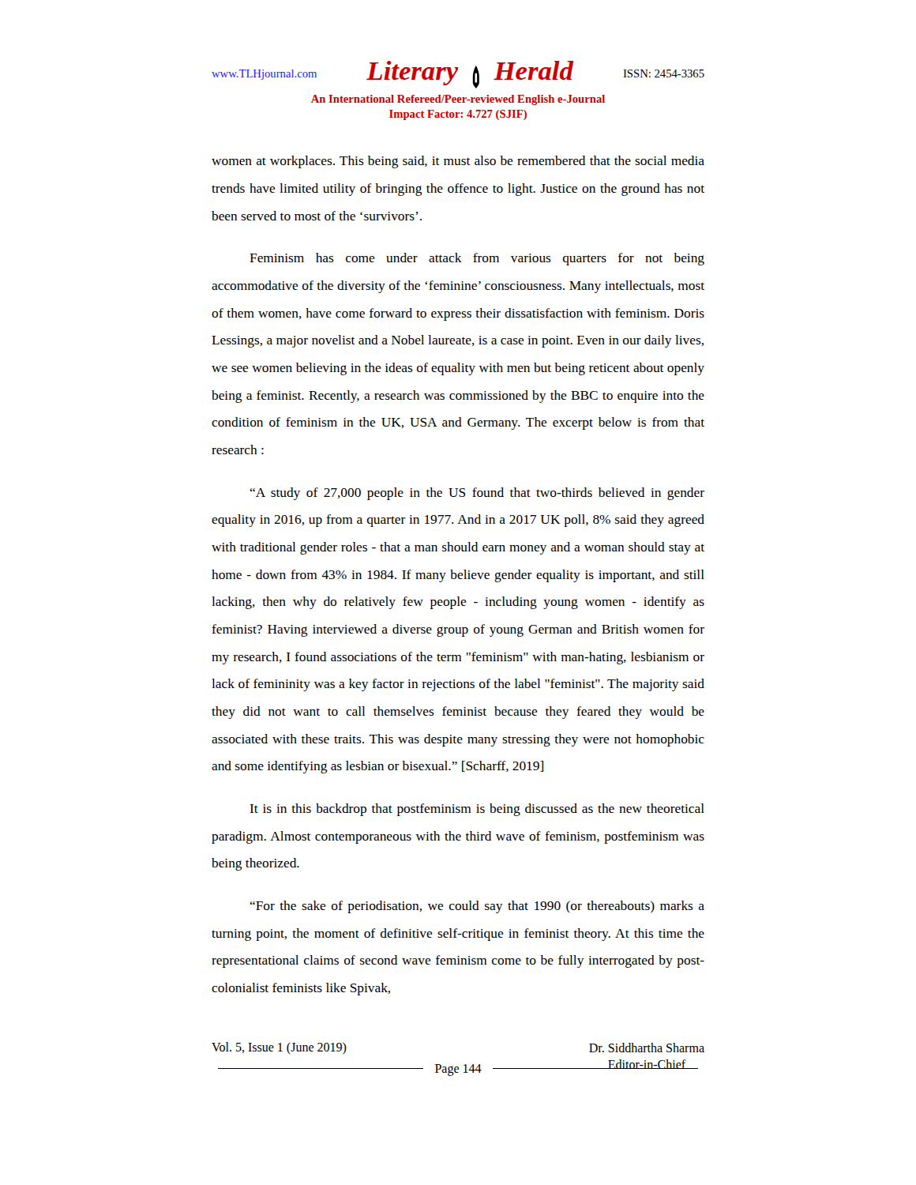www.TLHjournal.com
Literary Herald
ISSN: 2454-3365
An International Refereed/Peer-reviewed English e-Journal
Impact Factor: 4.727 (SJIF)
women at workplaces. This being said, it must also be remembered that the social media trends have limited utility of bringing the offence to light. Justice on the ground has not been served to most of the ‘survivors’.
Feminism has come under attack from various quarters for not being accommodative of the diversity of the ‘feminine’ consciousness. Many intellectuals, most of them women, have come forward to express their dissatisfaction with feminism. Doris Lessings, a major novelist and a Nobel laureate, is a case in point. Even in our daily lives, we see women believing in the ideas of equality with men but being reticent about openly being a feminist. Recently, a research was commissioned by the BBC to enquire into the condition of feminism in the UK, USA and Germany. The excerpt below is from that research :
“A study of 27,000 people in the US found that two-thirds believed in gender equality in 2016, up from a quarter in 1977. And in a 2017 UK poll, 8% said they agreed with traditional gender roles - that a man should earn money and a woman should stay at home - down from 43% in 1984. If many believe gender equality is important, and still lacking, then why do relatively few people - including young women - identify as feminist? Having interviewed a diverse group of young German and British women for my research, I found associations of the term "feminism" with man-hating, lesbianism or lack of femininity was a key factor in rejections of the label "feminist". The majority said they did not want to call themselves feminist because they feared they would be associated with these traits. This was despite many stressing they were not homophobic and some identifying as lesbian or bisexual.” [Scharff, 2019]
It is in this backdrop that postfeminism is being discussed as the new theoretical paradigm. Almost contemporaneous with the third wave of feminism, postfeminism was being theorized.
“For the sake of periodisation, we could say that 1990 (or thereabouts) marks a turning point, the moment of definitive self-critique in feminist theory. At this time the representational claims of second wave feminism come to be fully interrogated by post-colonialist feminists like Spivak,
Vol. 5, Issue 1 (June 2019)
Dr. Siddhartha Sharma
Editor-in-Chief
Page 144